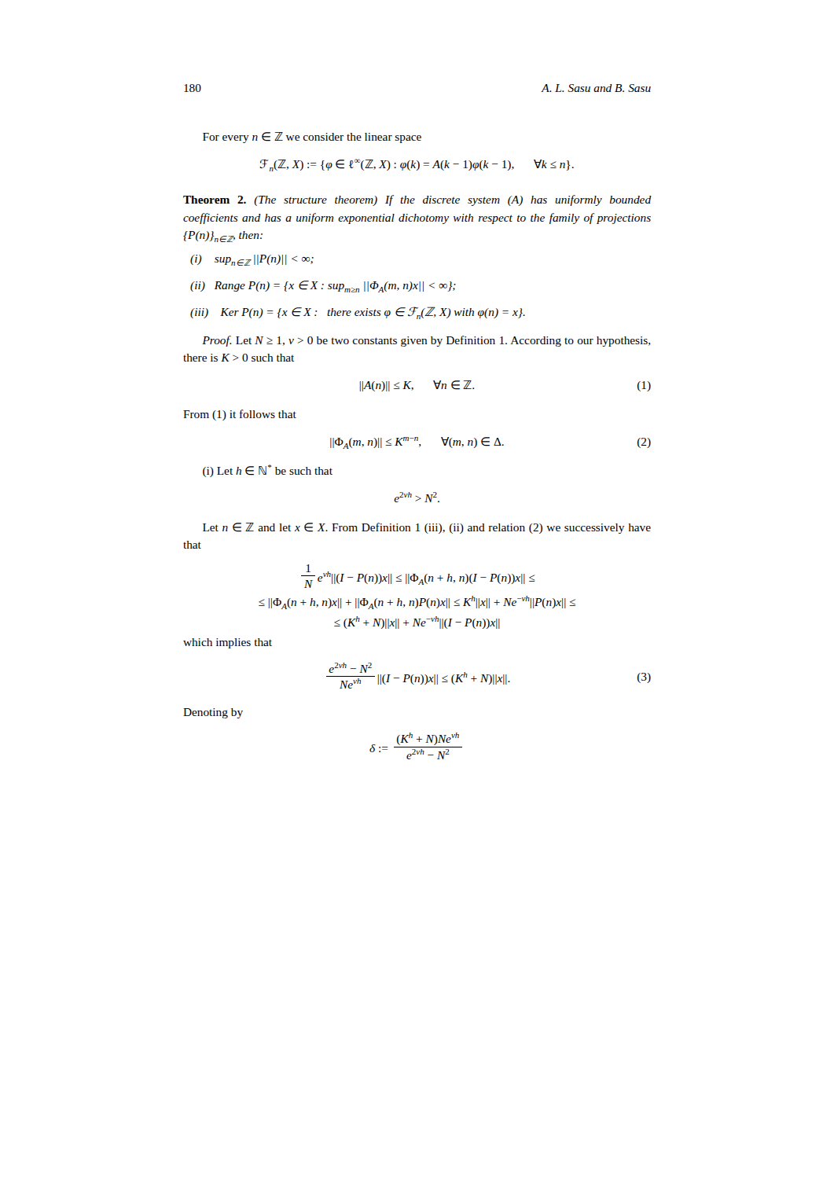180 A. L. Sasu and B. Sasu
For every n ∈ ℤ we consider the linear space
ℱn(ℤ, X) := {φ ∈ ℓ∞(ℤ, X) : φ(k) = A(k − 1)φ(k − 1), ∀k ≤ n}.
Theorem 2. (The structure theorem) If the discrete system (A) has uniformly bounded coefficients and has a uniform exponential dichotomy with respect to the family of projections {P(n)}n∈ℤ, then:
(i) supn∈ℤ ||P(n)|| < ∞;
(ii) Range P(n) = {x ∈ X : supm≥n ||ΦA(m, n)x|| < ∞};
(iii) Ker P(n) = {x ∈ X : there exists φ ∈ ℱn(ℤ, X) with φ(n) = x}.
Proof. Let N ≥ 1, ν > 0 be two constants given by Definition 1. According to our hypothesis, there is K > 0 such that
||A(n)|| ≤ K, ∀n ∈ ℤ. (1)
From (1) it follows that
||ΦA(m, n)|| ≤ Km−n, ∀(m, n) ∈ Δ. (2)
(i) Let h ∈ ℕ* be such that
e2νh > N2.
Let n ∈ ℤ and let x ∈ X. From Definition 1 (iii), (ii) and relation (2) we successively have that
1 N eνh||(I − P(n))x|| ≤ ||ΦA(n + h, n)(I − P(n))x|| ≤
≤ ||ΦA(n + h, n)x|| + ||ΦA(n + h, n)P(n)x|| ≤ Kh||x|| + Ne−νh||P(n)x|| ≤
≤ (Kh + N)||x|| + Ne−νh||(I − P(n))x||
which implies that
e2νh − N2 Neνh||(I − P(n))x|| ≤ (Kh + N)||x||. (3)
Denoting by
δ := (Kh + N)Neνh e2νh − N2